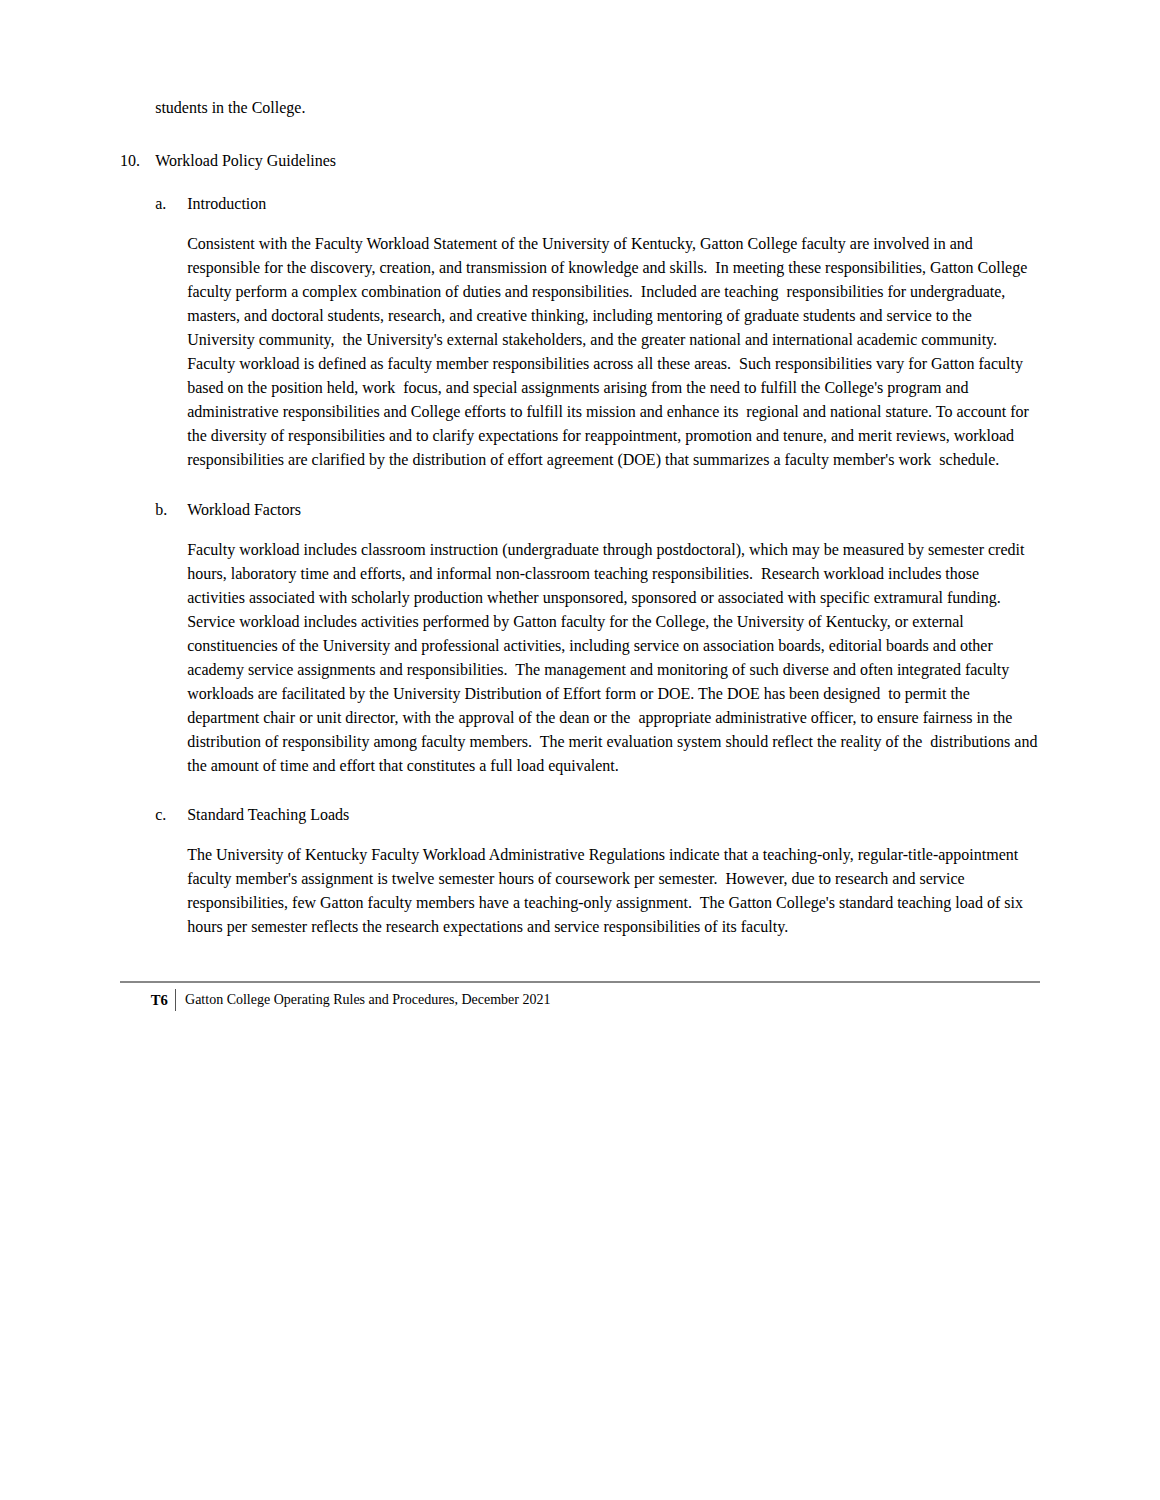students in the College.
10. Workload Policy Guidelines
a. Introduction
Consistent with the Faculty Workload Statement of the University of Kentucky, Gatton College faculty are involved in and responsible for the discovery, creation, and transmission of knowledge and skills. In meeting these responsibilities, Gatton College faculty perform a complex combination of duties and responsibilities. Included are teaching responsibilities for undergraduate, masters, and doctoral students, research, and creative thinking, including mentoring of graduate students and service to the University community, the University's external stakeholders, and the greater national and international academic community. Faculty workload is defined as faculty member responsibilities across all these areas. Such responsibilities vary for Gatton faculty based on the position held, work focus, and special assignments arising from the need to fulfill the College's program and administrative responsibilities and College efforts to fulfill its mission and enhance its regional and national stature. To account for the diversity of responsibilities and to clarify expectations for reappointment, promotion and tenure, and merit reviews, workload responsibilities are clarified by the distribution of effort agreement (DOE) that summarizes a faculty member's work schedule.
b. Workload Factors
Faculty workload includes classroom instruction (undergraduate through postdoctoral), which may be measured by semester credit hours, laboratory time and efforts, and informal non-classroom teaching responsibilities. Research workload includes those activities associated with scholarly production whether unsponsored, sponsored or associated with specific extramural funding. Service workload includes activities performed by Gatton faculty for the College, the University of Kentucky, or external constituencies of the University and professional activities, including service on association boards, editorial boards and other academy service assignments and responsibilities. The management and monitoring of such diverse and often integrated faculty workloads are facilitated by the University Distribution of Effort form or DOE. The DOE has been designed to permit the department chair or unit director, with the approval of the dean or the appropriate administrative officer, to ensure fairness in the distribution of responsibility among faculty members. The merit evaluation system should reflect the reality of the distributions and the amount of time and effort that constitutes a full load equivalent.
c. Standard Teaching Loads
The University of Kentucky Faculty Workload Administrative Regulations indicate that a teaching-only, regular-title-appointment faculty member's assignment is twelve semester hours of coursework per semester. However, due to research and service responsibilities, few Gatton faculty members have a teaching-only assignment. The Gatton College's standard teaching load of six hours per semester reflects the research expectations and service responsibilities of its faculty.
T6 Gatton College Operating Rules and Procedures, December 2021